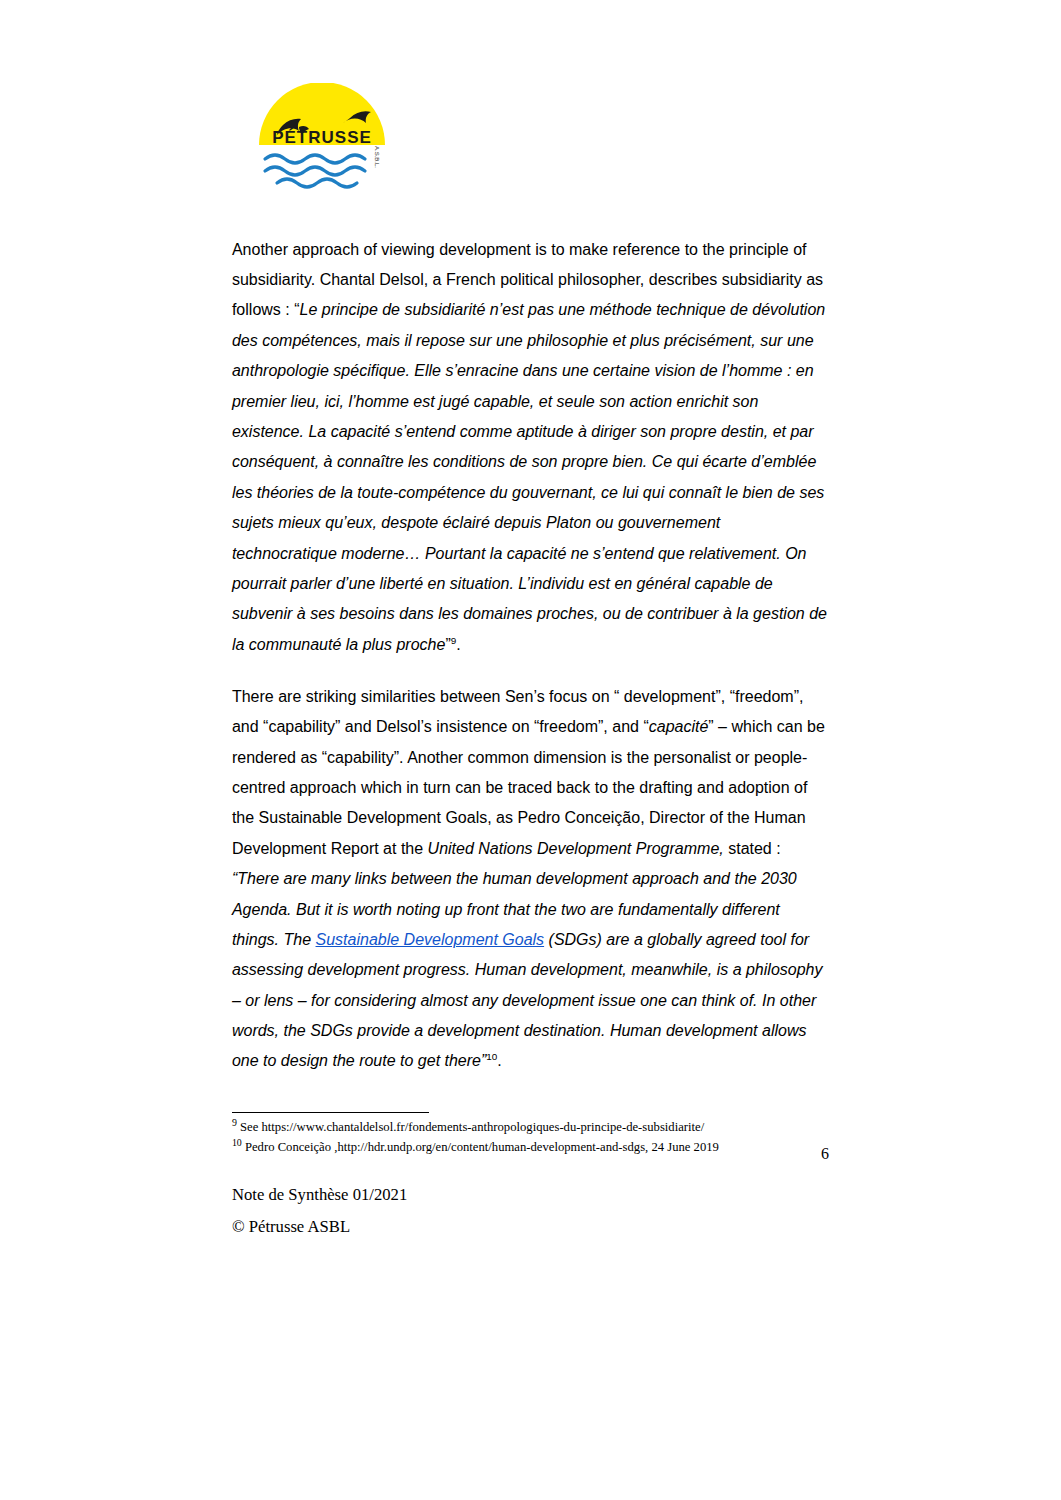PÉTRUSSE A.S.B.L.
Another approach of viewing development is to make reference to the principle of subsidiarity. Chantal Delsol, a French political philosopher, describes subsidiarity as follows : “Le principe de subsidiarité n’est pas une méthode technique de dévolution des compétences, mais il repose sur une philosophie et plus précisément, sur une anthropologie spécifique. Elle s’enracine dans une certaine vision de l’homme : en premier lieu, ici, l’homme est jugé capable, et seule son action enrichit son existence. La capacité s’entend comme aptitude à diriger son propre destin, et par conséquent, à connaître les conditions de son propre bien. Ce qui écarte d’emblée les théories de la toute-compétence du gouvernant, ce lui qui connaît le bien de ses sujets mieux qu’eux, despote éclairé depuis Platon ou gouvernement technocratique moderne… Pourtant la capacité ne s’entend que relativement. On pourrait parler d’une liberté en situation. L’individu est en général capable de subvenir à ses besoins dans les domaines proches, ou de contribuer à la gestion de la communauté la plus proche”9.
There are striking similarities between Sen’s focus on “ development”, “freedom”, and “capability” and Delsol’s insistence on “freedom”, and “capacité” – which can be rendered as “capability”. Another common dimension is the personalist or people-centred approach which in turn can be traced back to the drafting and adoption of the Sustainable Development Goals, as Pedro Conceição, Director of the Human Development Report at the United Nations Development Programme, stated : “There are many links between the human development approach and the 2030 Agenda. But it is worth noting up front that the two are fundamentally different things. The Sustainable Development Goals (SDGs) are a globally agreed tool for assessing development progress. Human development, meanwhile, is a philosophy – or lens – for considering almost any development issue one can think of. In other words, the SDGs provide a development destination. Human development allows one to design the route to get there”10.
9 See https://www.chantaldelsol.fr/fondements-anthropologiques-du-principe-de-subsidiarite/
10 Pedro Conceição ,http://hdr.undp.org/en/content/human-development-and-sdgs, 24 June 2019
6
Note de Synthèse 01/2021
© Pétrusse ASBL